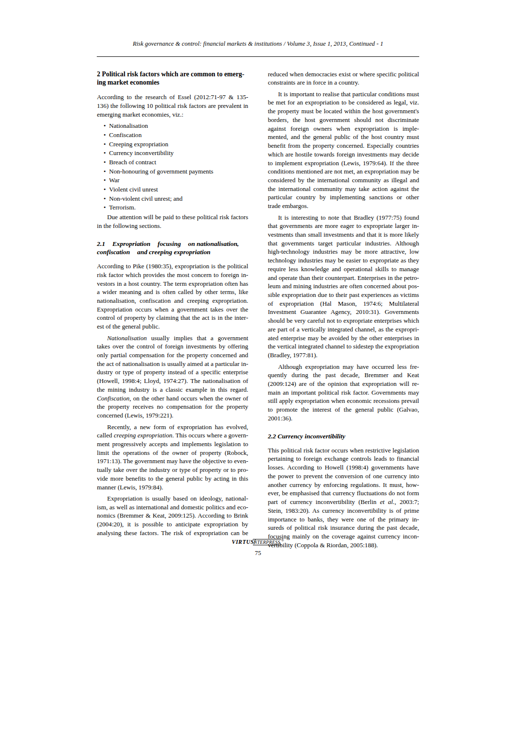Risk governance & control: financial markets & institutions / Volume 3, Issue 1, 2013, Continued - 1
2 Political risk factors which are common to emerging market economies
According to the research of Essel (2012:71-97 & 135-136) the following 10 political risk factors are prevalent in emerging market economies, viz.:
Nationalisation
Confiscation
Creeping expropriation
Currency inconvertibility
Breach of contract
Non-honouring of government payments
War
Violent civil unrest
Non-violent civil unrest; and
Terrorism.
Due attention will be paid to these political risk factors in the following sections.
2.1 Expropriation focusing on nationalisation, confiscation and creeping expropriation
According to Pike (1980:35), expropriation is the political risk factor which provides the most concern to foreign investors in a host country. The term expropriation often has a wider meaning and is often called by other terms, like nationalisation, confiscation and creeping expropriation. Expropriation occurs when a government takes over the control of property by claiming that the act is in the interest of the general public.
Nationalisation usually implies that a government takes over the control of foreign investments by offering only partial compensation for the property concerned and the act of nationalisation is usually aimed at a particular industry or type of property instead of a specific enterprise (Howell, 1998:4; Lloyd, 1974:27). The nationalisation of the mining industry is a classic example in this regard. Confiscation, on the other hand occurs when the owner of the property receives no compensation for the property concerned (Lewis, 1979:221).
Recently, a new form of expropriation has evolved, called creeping expropriation. This occurs where a government progressively accepts and implements legislation to limit the operations of the owner of property (Robock, 1971:13). The government may have the objective to eventually take over the industry or type of property or to provide more benefits to the general public by acting in this manner (Lewis, 1979:84).
Expropriation is usually based on ideology, nationalism, as well as international and domestic politics and economics (Bremmer & Keat, 2009:125). According to Brink (2004:20), it is possible to anticipate expropriation by analysing these factors. The risk of expropriation can be reduced when democracies exist or where specific political constraints are in force in a country.
It is important to realise that particular conditions must be met for an expropriation to be considered as legal, viz. the property must be located within the host government's borders, the host government should not discriminate against foreign owners when expropriation is implemented, and the general public of the host country must benefit from the property concerned. Especially countries which are hostile towards foreign investments may decide to implement expropriation (Lewis, 1979:64). If the three conditions mentioned are not met, an expropriation may be considered by the international community as illegal and the international community may take action against the particular country by implementing sanctions or other trade embargos.
It is interesting to note that Bradley (1977:75) found that governments are more eager to expropriate larger investments than small investments and that it is more likely that governments target particular industries. Although high-technology industries may be more attractive, low technology industries may be easier to expropriate as they require less knowledge and operational skills to manage and operate than their counterpart. Enterprises in the petroleum and mining industries are often concerned about possible expropriation due to their past experiences as victims of expropriation (Hal Mason, 1974:6; Multilateral Investment Guarantee Agency, 2010:31). Governments should be very careful not to expropriate enterprises which are part of a vertically integrated channel, as the expropriated enterprise may be avoided by the other enterprises in the vertical integrated channel to sidestep the expropriation (Bradley, 1977:81).
Although expropriation may have occurred less frequently during the past decade, Bremmer and Keat (2009:124) are of the opinion that expropriation will remain an important political risk factor. Governments may still apply expropriation when economic recessions prevail to promote the interest of the general public (Galvao, 2001:36).
2.2 Currency inconvertibility
This political risk factor occurs when restrictive legislation pertaining to foreign exchange controls leads to financial losses. According to Howell (1998:4) governments have the power to prevent the conversion of one currency into another currency by enforcing regulations. It must, however, be emphasised that currency fluctuations do not form part of currency inconvertibility (Berlin et al., 2003:7; Stein, 1983:20). As currency inconvertibility is of prime importance to banks, they were one of the primary insureds of political risk insurance during the past decade, focusing mainly on the coverage against currency inconvertibility (Coppola & Riordan, 2005:188).
VIRTUS NTERPRESS®
75